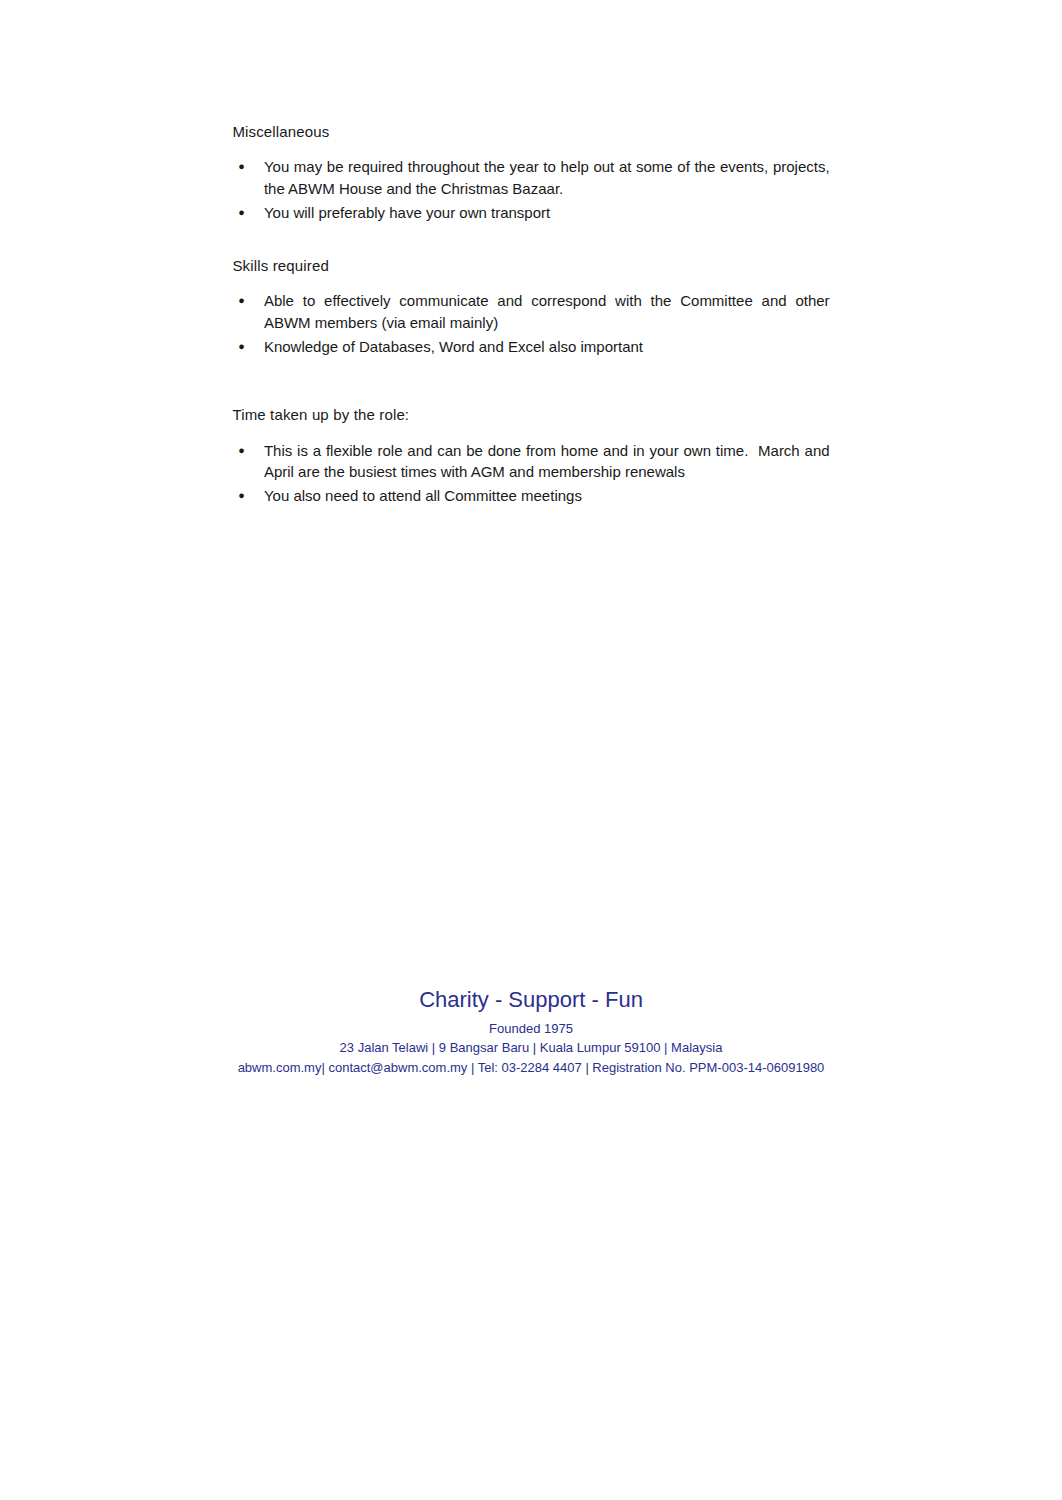Miscellaneous
You may be required throughout the year to help out at some of the events, projects, the ABWM House and the Christmas Bazaar.
You will preferably have your own transport
Skills required
Able to effectively communicate and correspond with the Committee and other ABWM members (via email mainly)
Knowledge of Databases, Word and Excel also important
Time taken up by the role:
This is a flexible role and can be done from home and in your own time. March and April are the busiest times with AGM and membership renewals
You also need to attend all Committee meetings
Charity - Support - Fun
Founded 1975
23 Jalan Telawi | 9 Bangsar Baru | Kuala Lumpur 59100 | Malaysia
abwm.com.my| contact@abwm.com.my | Tel: 03-2284 4407 | Registration No. PPM-003-14-06091980